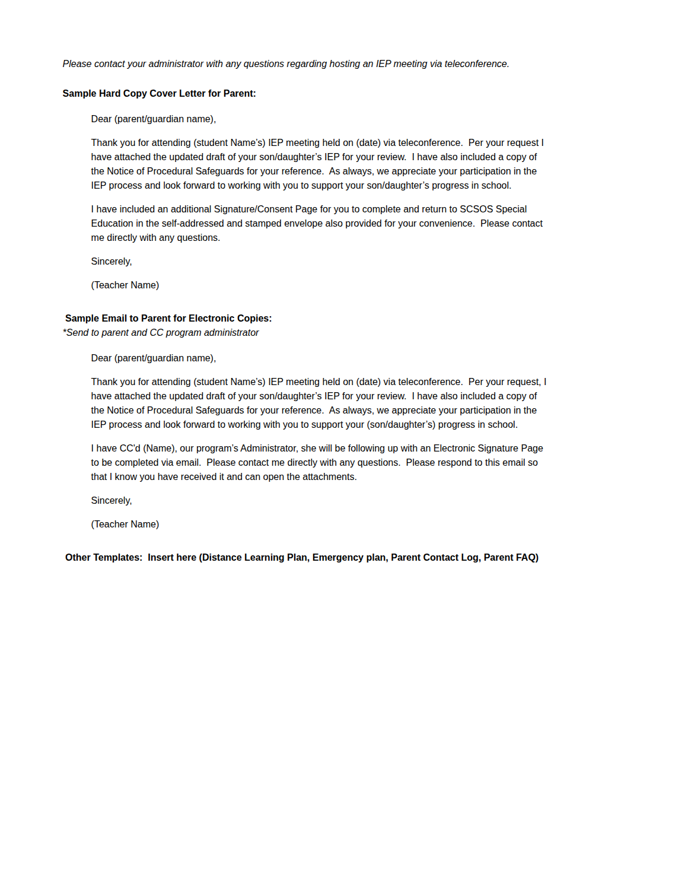Please contact your administrator with any questions regarding hosting an IEP meeting via teleconference.
Sample Hard Copy Cover Letter for Parent:
Dear (parent/guardian name),
Thank you for attending (student Name’s) IEP meeting held on (date) via teleconference. Per your request I have attached the updated draft of your son/daughter’s IEP for your review. I have also included a copy of the Notice of Procedural Safeguards for your reference. As always, we appreciate your participation in the IEP process and look forward to working with you to support your son/daughter’s progress in school.
I have included an additional Signature/Consent Page for you to complete and return to SCSOS Special Education in the self-addressed and stamped envelope also provided for your convenience. Please contact me directly with any questions.
Sincerely,
(Teacher Name)
Sample Email to Parent for Electronic Copies:
*Send to parent and CC program administrator
Dear (parent/guardian name),
Thank you for attending (student Name’s) IEP meeting held on (date) via teleconference. Per your request, I have attached the updated draft of your son/daughter’s IEP for your review. I have also included a copy of the Notice of Procedural Safeguards for your reference. As always, we appreciate your participation in the IEP process and look forward to working with you to support your (son/daughter’s) progress in school.
I have CC'd (Name), our program’s Administrator, she will be following up with an Electronic Signature Page to be completed via email. Please contact me directly with any questions. Please respond to this email so that I know you have received it and can open the attachments.
Sincerely,
(Teacher Name)
Other Templates: Insert here (Distance Learning Plan, Emergency plan, Parent Contact Log, Parent FAQ)